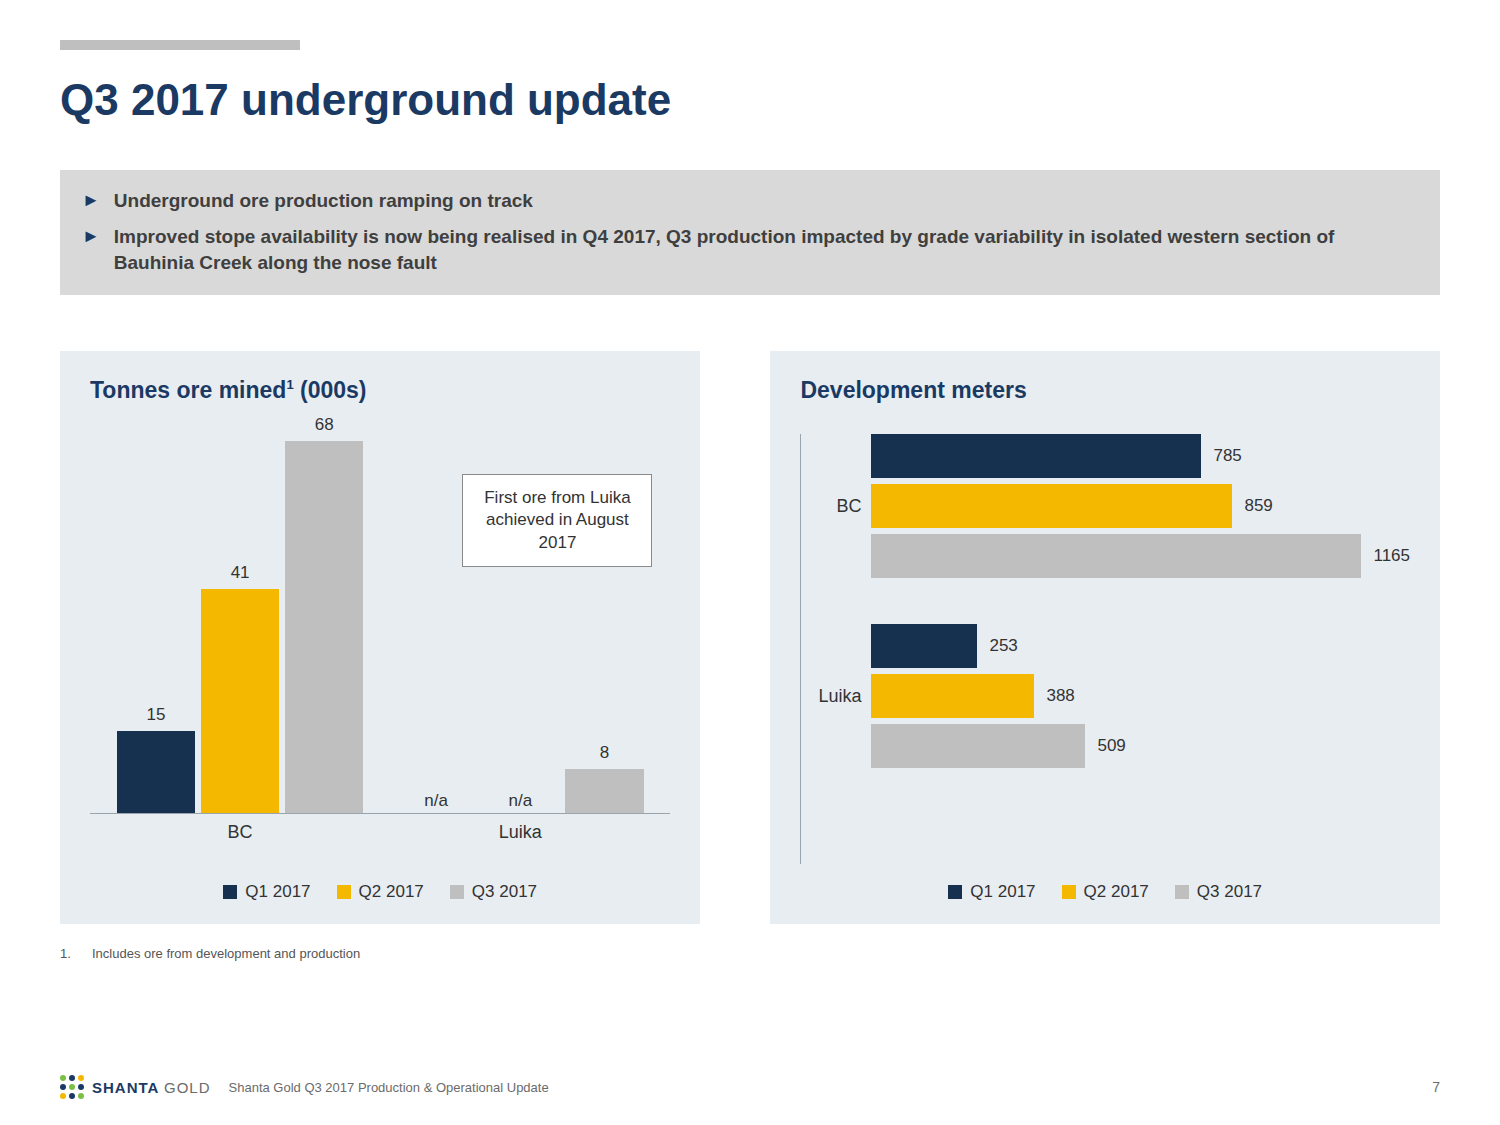Q3 2017 underground update
► Underground ore production ramping on track
► Improved stope availability is now being realised in Q4 2017, Q3 production impacted by grade variability in isolated western section of Bauhinia Creek along the nose fault
Tonnes ore mined1 (000s)
First ore from Luika achieved in August 2017
15
41
68
n/a
n/a
8
BC Luika
Q1 2017
Q2 2017
Q3 2017
Development meters
BC
785
859
1165
Luika
253
388
509
Q1 2017
Q2 2017
Q3 2017
1. Includes ore from development and production
SHANTA GOLD
Shanta Gold Q3 2017 Production & Operational Update
7